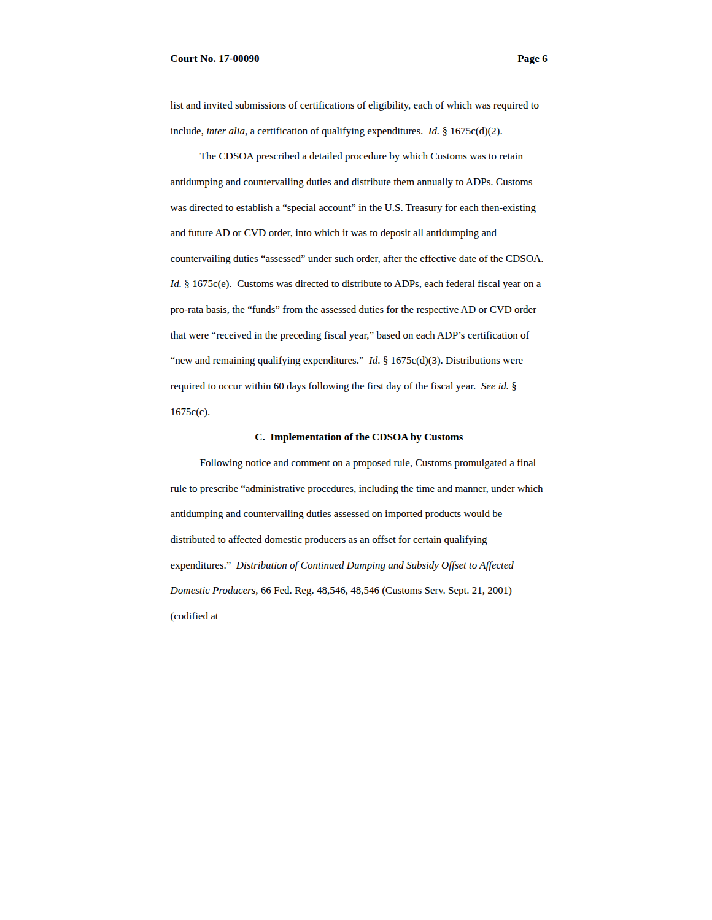Court No. 17-00090
Page 6
list and invited submissions of certifications of eligibility, each of which was required to include, inter alia, a certification of qualifying expenditures. Id. § 1675c(d)(2).
The CDSOA prescribed a detailed procedure by which Customs was to retain antidumping and countervailing duties and distribute them annually to ADPs. Customs was directed to establish a “special account” in the U.S. Treasury for each then-existing and future AD or CVD order, into which it was to deposit all antidumping and countervailing duties “assessed” under such order, after the effective date of the CDSOA. Id. § 1675c(e). Customs was directed to distribute to ADPs, each federal fiscal year on a pro-rata basis, the “funds” from the assessed duties for the respective AD or CVD order that were “received in the preceding fiscal year,” based on each ADP’s certification of “new and remaining qualifying expenditures.” Id. § 1675c(d)(3). Distributions were required to occur within 60 days following the first day of the fiscal year. See id. § 1675c(c).
C. Implementation of the CDSOA by Customs
Following notice and comment on a proposed rule, Customs promulgated a final rule to prescribe “administrative procedures, including the time and manner, under which antidumping and countervailing duties assessed on imported products would be distributed to affected domestic producers as an offset for certain qualifying expenditures.” Distribution of Continued Dumping and Subsidy Offset to Affected Domestic Producers, 66 Fed. Reg. 48,546, 48,546 (Customs Serv. Sept. 21, 2001) (codified at